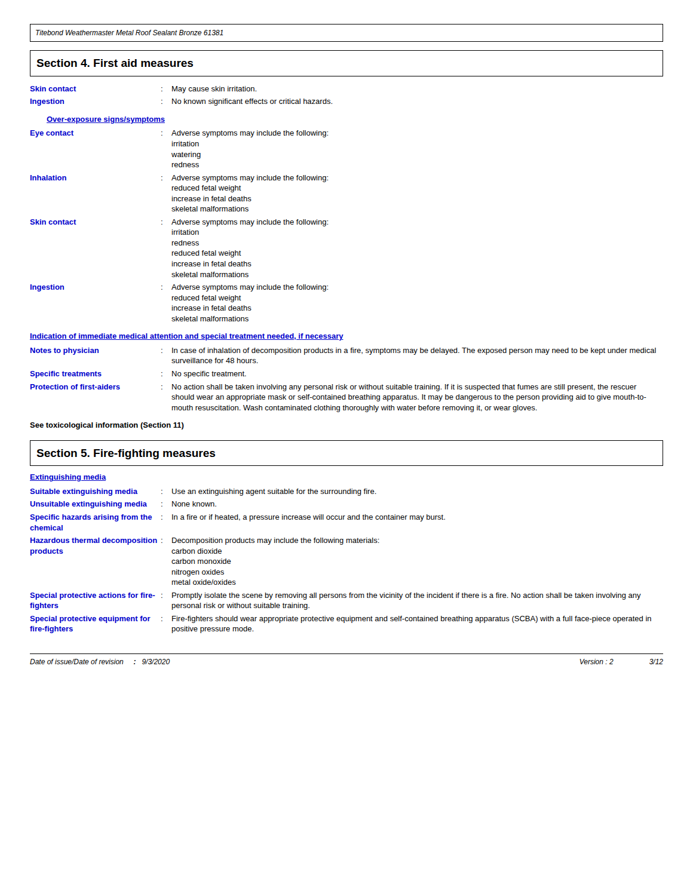Titebond Weathermaster Metal Roof Sealant Bronze 61381
Section 4. First aid measures
| Skin contact | : | May cause skin irritation. |
| Ingestion | : | No known significant effects or critical hazards. |
Over-exposure signs/symptoms
| Eye contact | : | Adverse symptoms may include the following: irritation watering redness |
| Inhalation | : | Adverse symptoms may include the following: reduced fetal weight increase in fetal deaths skeletal malformations |
| Skin contact | : | Adverse symptoms may include the following: irritation redness reduced fetal weight increase in fetal deaths skeletal malformations |
| Ingestion | : | Adverse symptoms may include the following: reduced fetal weight increase in fetal deaths skeletal malformations |
Indication of immediate medical attention and special treatment needed, if necessary
| Notes to physician | : | In case of inhalation of decomposition products in a fire, symptoms may be delayed. The exposed person may need to be kept under medical surveillance for 48 hours. |
| Specific treatments | : | No specific treatment. |
| Protection of first-aiders | : | No action shall be taken involving any personal risk or without suitable training. If it is suspected that fumes are still present, the rescuer should wear an appropriate mask or self-contained breathing apparatus. It may be dangerous to the person providing aid to give mouth-to-mouth resuscitation. Wash contaminated clothing thoroughly with water before removing it, or wear gloves. |
See toxicological information (Section 11)
Section 5. Fire-fighting measures
Extinguishing media
| Suitable extinguishing media | : | Use an extinguishing agent suitable for the surrounding fire. |
| Unsuitable extinguishing media | : | None known. |
| Specific hazards arising from the chemical | : | In a fire or if heated, a pressure increase will occur and the container may burst. |
| Hazardous thermal decomposition products | : | Decomposition products may include the following materials: carbon dioxide carbon monoxide nitrogen oxides metal oxide/oxides |
| Special protective actions for fire-fighters | : | Promptly isolate the scene by removing all persons from the vicinity of the incident if there is a fire. No action shall be taken involving any personal risk or without suitable training. |
| Special protective equipment for fire-fighters | : | Fire-fighters should wear appropriate protective equipment and self-contained breathing apparatus (SCBA) with a full face-piece operated in positive pressure mode. |
Date of issue/Date of revision : 9/3/2020
Version : 2
3/12